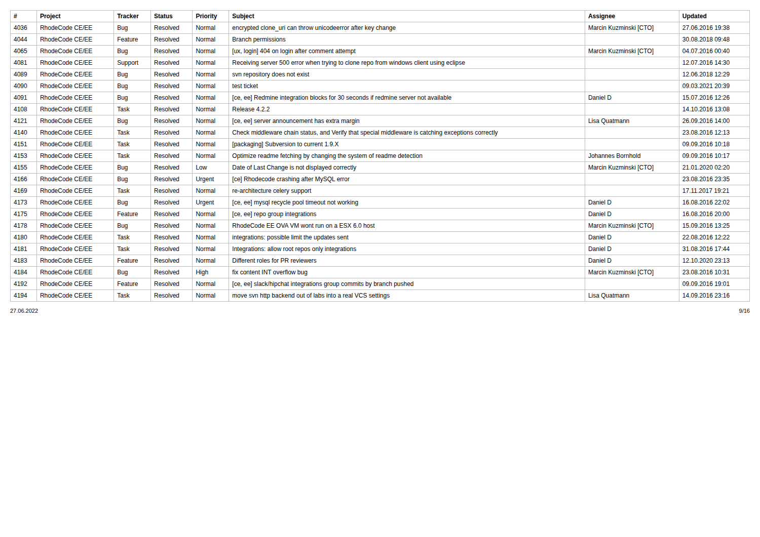| # | Project | Tracker | Status | Priority | Subject | Assignee | Updated |
| --- | --- | --- | --- | --- | --- | --- | --- |
| 4036 | RhodeCode CE/EE | Bug | Resolved | Normal | encrypted clone_uri can throw unicodeerror after key change | Marcin Kuzminski [CTO] | 27.06.2016 19:38 |
| 4044 | RhodeCode CE/EE | Feature | Resolved | Normal | Branch permissions | | 30.08.2018 09:48 |
| 4065 | RhodeCode CE/EE | Bug | Resolved | Normal | [ux, login] 404 on login after comment attempt | Marcin Kuzminski [CTO] | 04.07.2016 00:40 |
| 4081 | RhodeCode CE/EE | Support | Resolved | Normal | Receiving server 500 error when trying to clone repo from windows client using eclipse | | 12.07.2016 14:30 |
| 4089 | RhodeCode CE/EE | Bug | Resolved | Normal | svn repository does not exist | | 12.06.2018 12:29 |
| 4090 | RhodeCode CE/EE | Bug | Resolved | Normal | test ticket | | 09.03.2021 20:39 |
| 4091 | RhodeCode CE/EE | Bug | Resolved | Normal | [ce, ee] Redmine integration blocks for 30 seconds if redmine server not available | Daniel D | 15.07.2016 12:26 |
| 4108 | RhodeCode CE/EE | Task | Resolved | Normal | Release 4.2.2 | | 14.10.2016 13:08 |
| 4121 | RhodeCode CE/EE | Bug | Resolved | Normal | [ce, ee] server announcement has extra margin | Lisa Quatmann | 26.09.2016 14:00 |
| 4140 | RhodeCode CE/EE | Task | Resolved | Normal | Check middleware chain status, and Verify that special middleware is catching exceptions correctly | | 23.08.2016 12:13 |
| 4151 | RhodeCode CE/EE | Task | Resolved | Normal | [packaging] Subversion to current 1.9.X | | 09.09.2016 10:18 |
| 4153 | RhodeCode CE/EE | Task | Resolved | Normal | Optimize readme fetching by changing the system of readme detection | Johannes Bornhold | 09.09.2016 10:17 |
| 4155 | RhodeCode CE/EE | Bug | Resolved | Low | Date of Last Change is not displayed correctly | Marcin Kuzminski [CTO] | 21.01.2020 02:20 |
| 4166 | RhodeCode CE/EE | Bug | Resolved | Urgent | [ce] Rhodecode crashing after MySQL error | | 23.08.2016 23:35 |
| 4169 | RhodeCode CE/EE | Task | Resolved | Normal | re-architecture celery support | | 17.11.2017 19:21 |
| 4173 | RhodeCode CE/EE | Bug | Resolved | Urgent | [ce, ee] mysql recycle pool timeout not working | Daniel D | 16.08.2016 22:02 |
| 4175 | RhodeCode CE/EE | Feature | Resolved | Normal | [ce, ee] repo group integrations | Daniel D | 16.08.2016 20:00 |
| 4178 | RhodeCode CE/EE | Bug | Resolved | Normal | RhodeCode EE OVA VM wont run on a ESX 6.0 host | Marcin Kuzminski [CTO] | 15.09.2016 13:25 |
| 4180 | RhodeCode CE/EE | Task | Resolved | Normal | integrations: possible limit the updates sent | Daniel D | 22.08.2016 12:22 |
| 4181 | RhodeCode CE/EE | Task | Resolved | Normal | Integrations: allow root repos only integrations | Daniel D | 31.08.2016 17:44 |
| 4183 | RhodeCode CE/EE | Feature | Resolved | Normal | Different roles for PR reviewers | Daniel D | 12.10.2020 23:13 |
| 4184 | RhodeCode CE/EE | Bug | Resolved | High | fix content INT overflow bug | Marcin Kuzminski [CTO] | 23.08.2016 10:31 |
| 4192 | RhodeCode CE/EE | Feature | Resolved | Normal | [ce, ee] slack/hipchat integrations group commits by branch pushed | | 09.09.2016 19:01 |
| 4194 | RhodeCode CE/EE | Task | Resolved | Normal | move svn http backend out of labs into a real VCS settings | Lisa Quatmann | 14.09.2016 23:16 |
27.06.2022 9/16